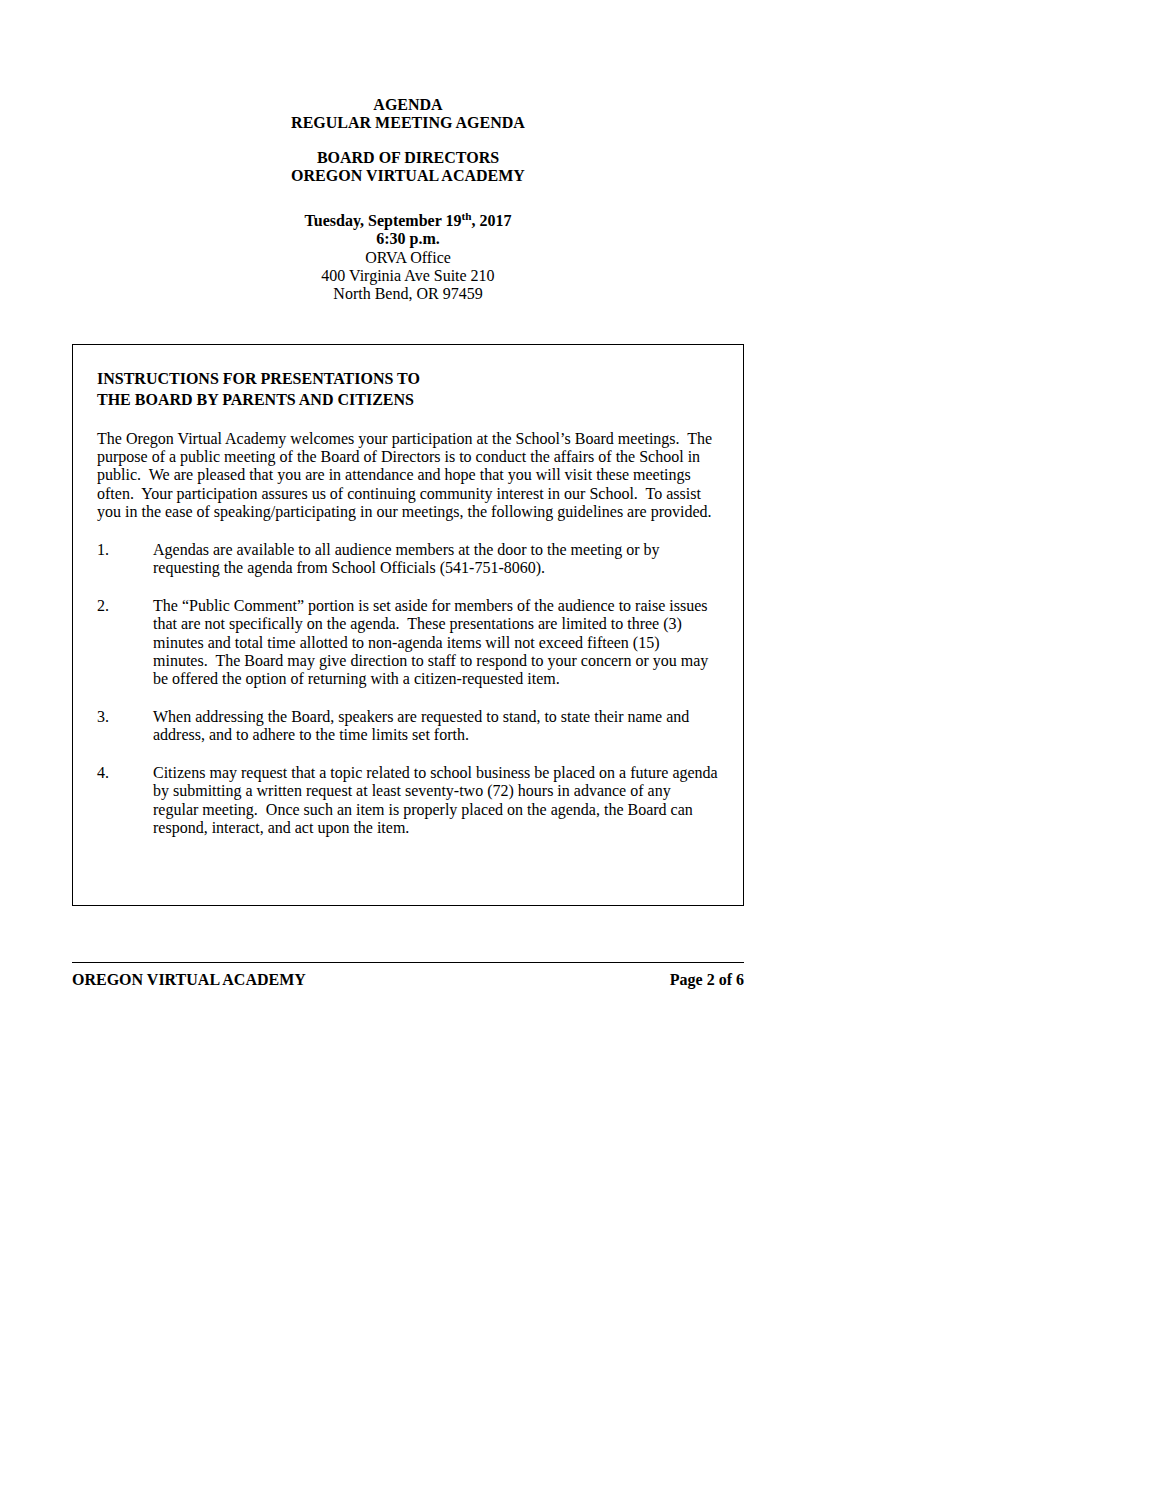AGENDA
REGULAR MEETING AGENDA
BOARD OF DIRECTORS
OREGON VIRTUAL ACADEMY
Tuesday, September 19th, 2017
6:30 p.m.
ORVA Office
400 Virginia Ave Suite 210
North Bend, OR 97459
INSTRUCTIONS FOR PRESENTATIONS TO
THE BOARD BY PARENTS AND CITIZENS
The Oregon Virtual Academy welcomes your participation at the School’s Board meetings. The purpose of a public meeting of the Board of Directors is to conduct the affairs of the School in public. We are pleased that you are in attendance and hope that you will visit these meetings often. Your participation assures us of continuing community interest in our School. To assist you in the ease of speaking/participating in our meetings, the following guidelines are provided.
1.
Agendas are available to all audience members at the door to the meeting or by requesting the agenda from School Officials (541-751-8060).
2.
The “Public Comment” portion is set aside for members of the audience to raise issues that are not specifically on the agenda. These presentations are limited to three (3) minutes and total time allotted to non-agenda items will not exceed fifteen (15) minutes. The Board may give direction to staff to respond to your concern or you may be offered the option of returning with a citizen-requested item.
3.
When addressing the Board, speakers are requested to stand, to state their name and address, and to adhere to the time limits set forth.
4.
Citizens may request that a topic related to school business be placed on a future agenda by submitting a written request at least seventy-two (72) hours in advance of any regular meeting. Once such an item is properly placed on the agenda, the Board can respond, interact, and act upon the item.
OREGON VIRTUAL ACADEMY Page 2 of 6